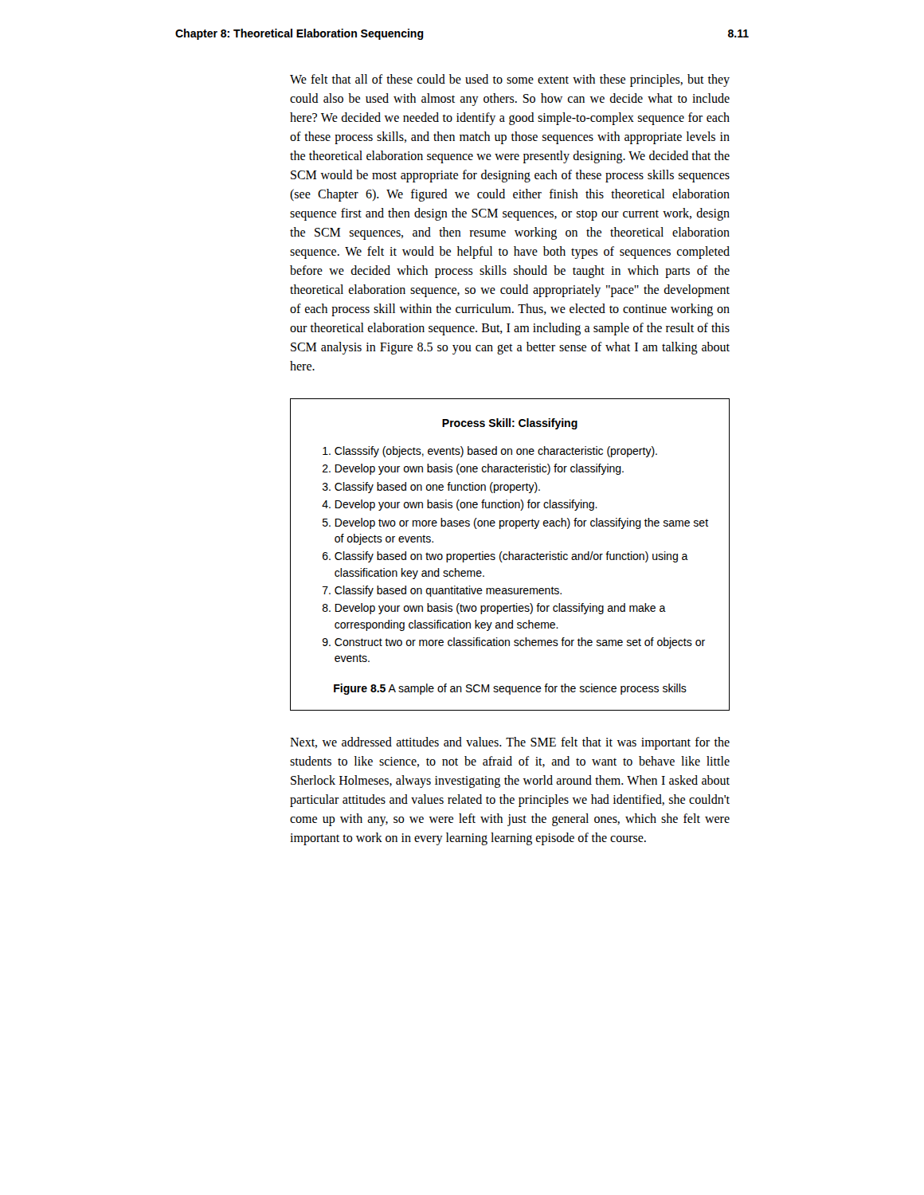Chapter 8: Theoretical Elaboration Sequencing 8.11
We felt that all of these could be used to some extent with these principles, but they could also be used with almost any others. So how can we decide what to include here? We decided we needed to identify a good simple-to-complex sequence for each of these process skills, and then match up those sequences with appropriate levels in the theoretical elaboration sequence we were presently designing. We decided that the SCM would be most appropriate for designing each of these process skills sequences (see Chapter 6). We figured we could either finish this theoretical elaboration sequence first and then design the SCM sequences, or stop our current work, design the SCM sequences, and then resume working on the theoretical elaboration sequence. We felt it would be helpful to have both types of sequences completed before we decided which process skills should be taught in which parts of the theoretical elaboration sequence, so we could appropriately "pace" the development of each process skill within the curriculum. Thus, we elected to continue working on our theoretical elaboration sequence. But, I am including a sample of the result of this SCM analysis in Figure 8.5 so you can get a better sense of what I am talking about here.
Process Skill: Classifying
Classsify (objects, events) based on one characteristic (property).
Develop your own basis (one characteristic) for classifying.
Classify based on one function (property).
Develop your own basis (one function) for classifying.
Develop two or more bases (one property each) for classifying the same set of objects or events.
Classify based on two properties (characteristic and/or function) using a classification key and scheme.
Classify based on quantitative measurements.
Develop your own basis (two properties) for classifying and make a corresponding classification key and scheme.
Construct two or more classification schemes for the same set of objects or events.
Figure 8.5 A sample of an SCM sequence for the science process skills
Next, we addressed attitudes and values. The SME felt that it was important for the students to like science, to not be afraid of it, and to want to behave like little Sherlock Holmeses, always investigating the world around them. When I asked about particular attitudes and values related to the principles we had identified, she couldn't come up with any, so we were left with just the general ones, which she felt were important to work on in every learning learning episode of the course.